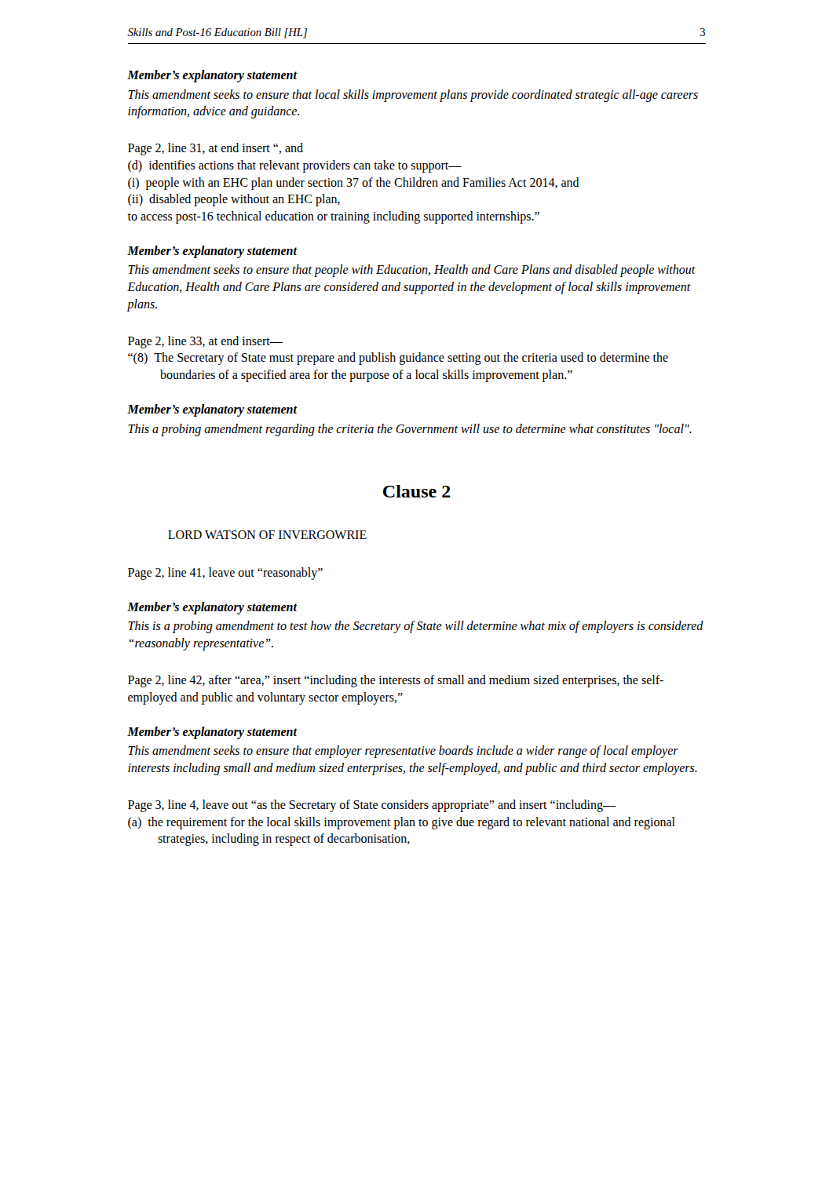Skills and Post-16 Education Bill [HL] 3
Member’s explanatory statement
This amendment seeks to ensure that local skills improvement plans provide coordinated strategic all-age careers information, advice and guidance.
Page 2, line 31, at end insert “, and
(d) identifies actions that relevant providers can take to support—
(i) people with an EHC plan under section 37 of the Children and Families Act 2014, and
(ii) disabled people without an EHC plan,
to access post-16 technical education or training including supported internships.”
Member’s explanatory statement
This amendment seeks to ensure that people with Education, Health and Care Plans and disabled people without Education, Health and Care Plans are considered and supported in the development of local skills improvement plans.
Page 2, line 33, at end insert—
“(8) The Secretary of State must prepare and publish guidance setting out the criteria used to determine the boundaries of a specified area for the purpose of a local skills improvement plan.”
Member’s explanatory statement
This a probing amendment regarding the criteria the Government will use to determine what constitutes "local".
Clause 2
LORD WATSON OF INVERGOWRIE
Page 2, line 41, leave out “reasonably”
Member’s explanatory statement
This is a probing amendment to test how the Secretary of State will determine what mix of employers is considered “reasonably representative”.
Page 2, line 42, after “area,” insert “including the interests of small and medium sized enterprises, the self-employed and public and voluntary sector employers,”
Member’s explanatory statement
This amendment seeks to ensure that employer representative boards include a wider range of local employer interests including small and medium sized enterprises, the self-employed, and public and third sector employers.
Page 3, line 4, leave out “as the Secretary of State considers appropriate” and insert “including—
(a) the requirement for the local skills improvement plan to give due regard to relevant national and regional strategies, including in respect of decarbonisation,